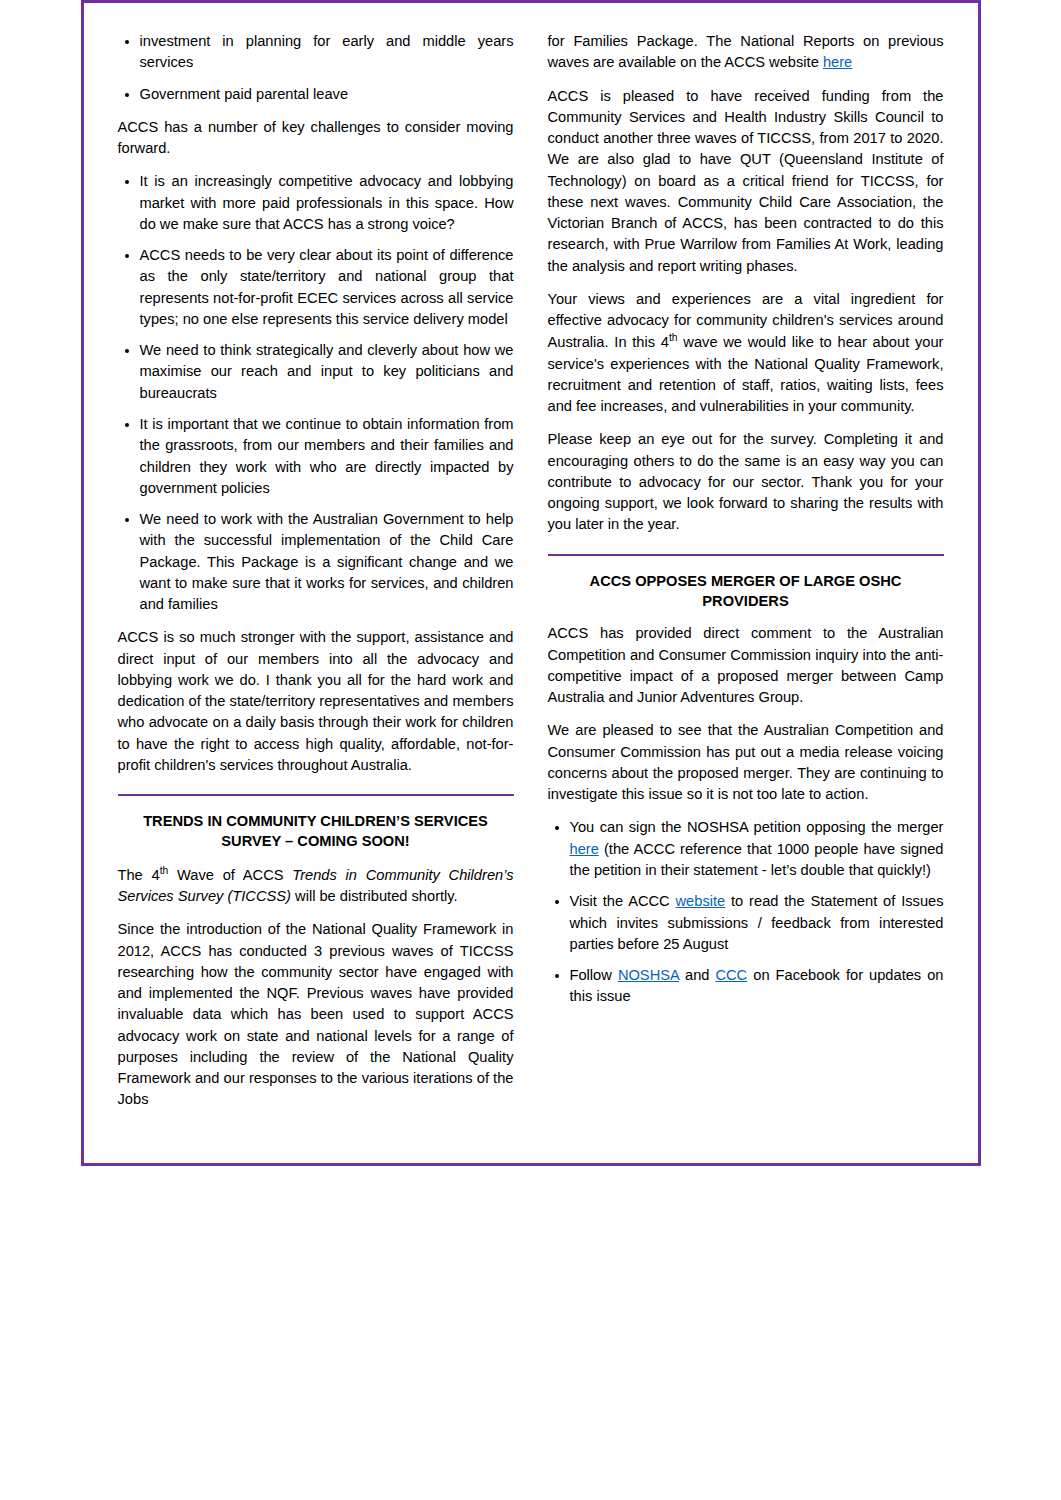investment in planning for early and middle years services
Government paid parental leave
ACCS has a number of key challenges to consider moving forward.
It is an increasingly competitive advocacy and lobbying market with more paid professionals in this space. How do we make sure that ACCS has a strong voice?
ACCS needs to be very clear about its point of difference as the only state/territory and national group that represents not-for-profit ECEC services across all service types; no one else represents this service delivery model
We need to think strategically and cleverly about how we maximise our reach and input to key politicians and bureaucrats
It is important that we continue to obtain information from the grassroots, from our members and their families and children they work with who are directly impacted by government policies
We need to work with the Australian Government to help with the successful implementation of the Child Care Package. This Package is a significant change and we want to make sure that it works for services, and children and families
ACCS is so much stronger with the support, assistance and direct input of our members into all the advocacy and lobbying work we do. I thank you all for the hard work and dedication of the state/territory representatives and members who advocate on a daily basis through their work for children to have the right to access high quality, affordable, not-for-profit children's services throughout Australia.
Trends in Community Children’s Services Survey – Coming Soon!
The 4th Wave of ACCS Trends in Community Children’s Services Survey (TICCSS) will be distributed shortly.
Since the introduction of the National Quality Framework in 2012, ACCS has conducted 3 previous waves of TICCSS researching how the community sector have engaged with and implemented the NQF. Previous waves have provided invaluable data which has been used to support ACCS advocacy work on state and national levels for a range of purposes including the review of the National Quality Framework and our responses to the various iterations of the Jobs
for Families Package. The National Reports on previous waves are available on the ACCS website here
ACCS is pleased to have received funding from the Community Services and Health Industry Skills Council to conduct another three waves of TICCSS, from 2017 to 2020. We are also glad to have QUT (Queensland Institute of Technology) on board as a critical friend for TICCSS, for these next waves. Community Child Care Association, the Victorian Branch of ACCS, has been contracted to do this research, with Prue Warrilow from Families At Work, leading the analysis and report writing phases.
Your views and experiences are a vital ingredient for effective advocacy for community children's services around Australia. In this 4th wave we would like to hear about your service's experiences with the National Quality Framework, recruitment and retention of staff, ratios, waiting lists, fees and fee increases, and vulnerabilities in your community.
Please keep an eye out for the survey. Completing it and encouraging others to do the same is an easy way you can contribute to advocacy for our sector. Thank you for your ongoing support, we look forward to sharing the results with you later in the year.
ACCS Opposes Merger of Large OSHC Providers
ACCS has provided direct comment to the Australian Competition and Consumer Commission inquiry into the anti-competitive impact of a proposed merger between Camp Australia and Junior Adventures Group.
We are pleased to see that the Australian Competition and Consumer Commission has put out a media release voicing concerns about the proposed merger. They are continuing to investigate this issue so it is not too late to action.
You can sign the NOSHSA petition opposing the merger here (the ACCC reference that 1000 people have signed the petition in their statement - let’s double that quickly!)
Visit the ACCC website to read the Statement of Issues which invites submissions / feedback from interested parties before 25 August
Follow NOSHSA and CCC on Facebook for updates on this issue